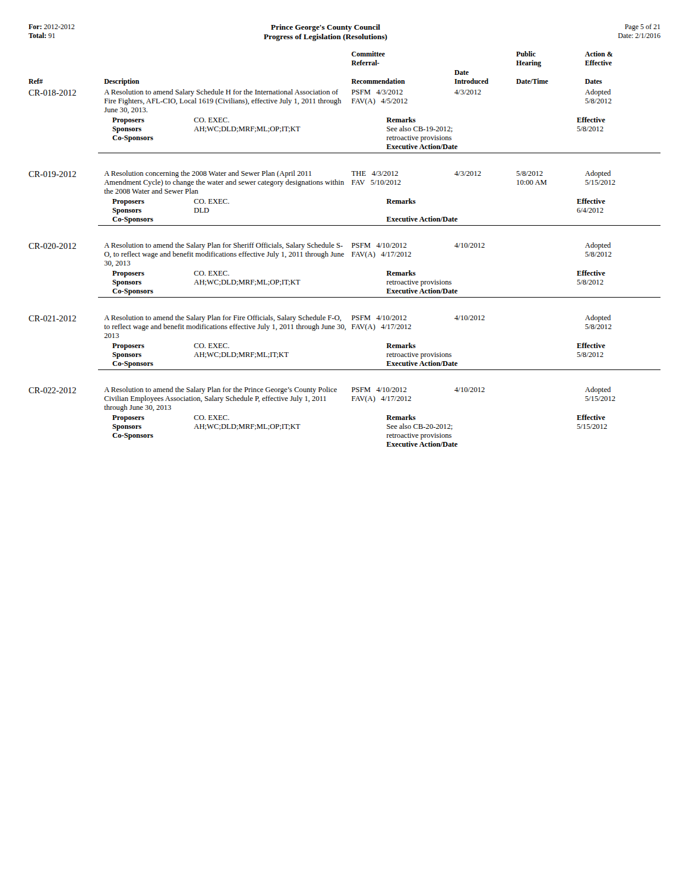| For: 2012-2012 Total: 91 | Prince George's County Council Progress of Legislation (Resolutions) | Page 5 of 21 Date: 2/1/2016 |
| | | Committee Referral- | | Public Hearing | Action & Effective |
| Ref# | Description | Recommendation | Date Introduced | Date/Time | Dates |
| CR-018-2012 | A Resolution to amend Salary Schedule H for the International Association of Fire Fighters, AFL-CIO, Local 1619 (Civilians), effective July 1, 2011 through June 30, 2013. | PSFM 4/3/2012 FAV(A) 4/5/2012 | 4/3/2012 | | Adopted 5/8/2012 |
| | / Proposers / CO. EXEC. / / Sponsors / AH;WC;DLD;MRF;ML;OP;IT;KT / / Co-Sponsors / / | Remarks See also CB-19-2012; retroactive provisions Executive Action/Date | | Effective 5/8/2012 |
| CR-019-2012 | A Resolution concerning the 2008 Water and Sewer Plan (April 2011 Amendment Cycle) to change the water and sewer category designations within the 2008 Water and Sewer Plan | THE 4/3/2012 FAV 5/10/2012 | 4/3/2012 | 5/8/2012 10:00 AM | Adopted 5/15/2012 |
| | / Proposers / CO. EXEC. / / Sponsors / DLD / / Co-Sponsors / / | Remarks Executive Action/Date | | Effective 6/4/2012 |
| CR-020-2012 | A Resolution to amend the Salary Plan for Sheriff Officials, Salary Schedule S-O, to reflect wage and benefit modifications effective July 1, 2011 through June 30, 2013 | PSFM 4/10/2012 FAV(A) 4/17/2012 | 4/10/2012 | | Adopted 5/8/2012 |
| | / Proposers / CO. EXEC. / / Sponsors / AH;WC;DLD;MRF;ML;OP;IT;KT / / Co-Sponsors / / | Remarks retroactive provisions Executive Action/Date | | Effective 5/8/2012 |
| CR-021-2012 | A Resolution to amend the Salary Plan for Fire Officials, Salary Schedule F-O, to reflect wage and benefit modifications effective July 1, 2011 through June 30, 2013 | PSFM 4/10/2012 FAV(A) 4/17/2012 | 4/10/2012 | | Adopted 5/8/2012 |
| | / Proposers / CO. EXEC. / / Sponsors / AH;WC;DLD;MRF;ML;IT;KT / / Co-Sponsors / / | Remarks retroactive provisions Executive Action/Date | | Effective 5/8/2012 |
| CR-022-2012 | A Resolution to amend the Salary Plan for the Prince George’s County Police Civilian Employees Association, Salary Schedule P, effective July 1, 2011 through June 30, 2013 | PSFM 4/10/2012 FAV(A) 4/17/2012 | 4/10/2012 | | Adopted 5/15/2012 |
| | / Proposers / CO. EXEC. / / Sponsors / AH;WC;DLD;MRF;ML;OP;IT;KT / / Co-Sponsors / / | Remarks See also CB-20-2012; retroactive provisions Executive Action/Date | | Effective 5/15/2012 |